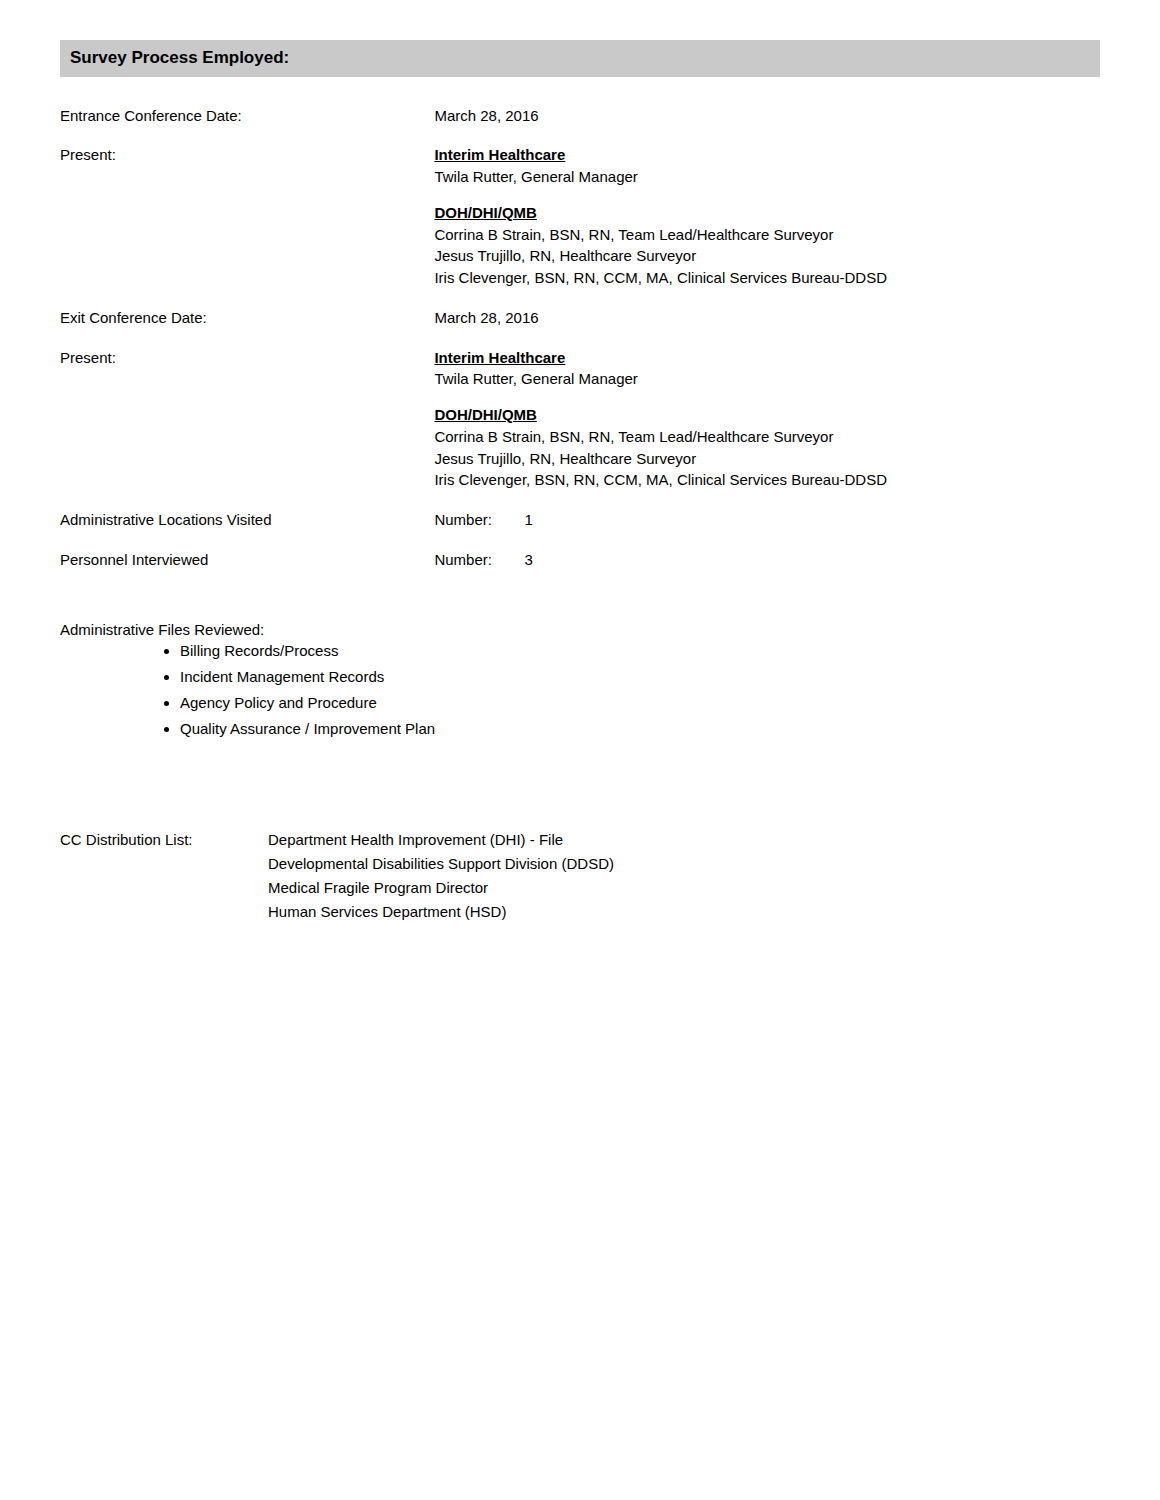Survey Process Employed:
| Entrance Conference Date: | March 28, 2016 |
| Present: | Interim Healthcare Twila Rutter, General Manager DOH/DHI/QMB Corrina B Strain, BSN, RN, Team Lead/Healthcare Surveyor Jesus Trujillo, RN, Healthcare Surveyor Iris Clevenger, BSN, RN, CCM, MA, Clinical Services Bureau-DDSD |
| Exit Conference Date: | March 28, 2016 |
| Present: | Interim Healthcare Twila Rutter, General Manager DOH/DHI/QMB Corrina B Strain, BSN, RN, Team Lead/Healthcare Surveyor Jesus Trujillo, RN, Healthcare Surveyor Iris Clevenger, BSN, RN, CCM, MA, Clinical Services Bureau-DDSD |
| Administrative Locations Visited | Number: 1 |
| Personnel Interviewed | Number: 3 |
Administrative Files Reviewed:
Billing Records/Process
Incident Management Records
Agency Policy and Procedure
Quality Assurance / Improvement Plan
| CC Distribution List: | Department Health Improvement (DHI) - File Developmental Disabilities Support Division (DDSD) Medical Fragile Program Director Human Services Department (HSD) |